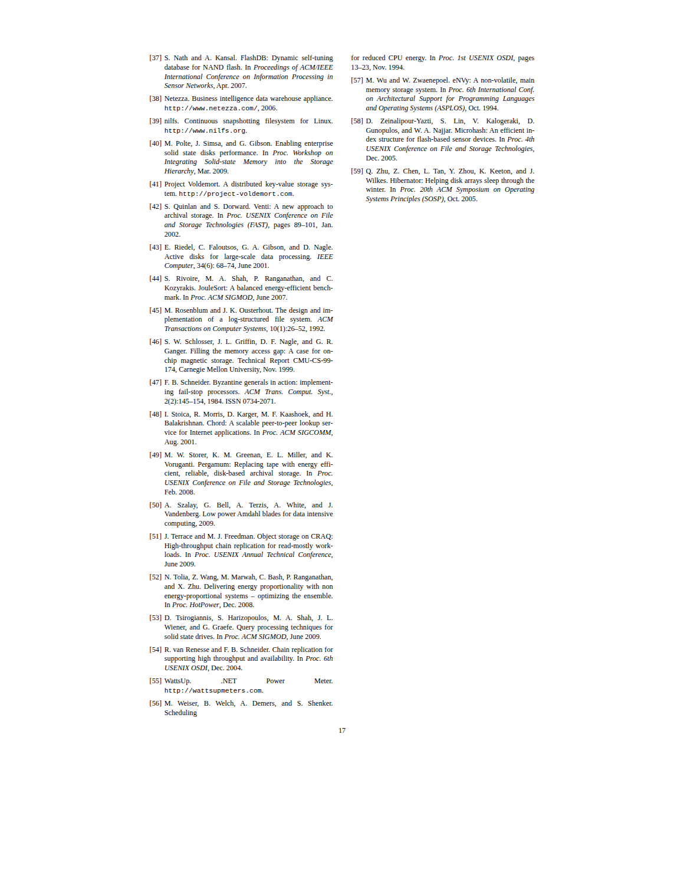[37] S. Nath and A. Kansal. FlashDB: Dynamic self-tuning database for NAND flash. In Proceedings of ACM/IEEE International Conference on Information Processing in Sensor Networks, Apr. 2007.
[38] Netezza. Business intelligence data warehouse appliance. http://www.netezza.com/, 2006.
[39] nilfs. Continuous snapshotting filesystem for Linux. http://www.nilfs.org.
[40] M. Polte, J. Simsa, and G. Gibson. Enabling enterprise solid state disks performance. In Proc. Workshop on Integrating Solid-state Memory into the Storage Hierarchy, Mar. 2009.
[41] Project Voldemort. A distributed key-value storage system. http://project-voldemort.com.
[42] S. Quinlan and S. Dorward. Venti: A new approach to archival storage. In Proc. USENIX Conference on File and Storage Technologies (FAST), pages 89–101, Jan. 2002.
[43] E. Riedel, C. Faloutsos, G. A. Gibson, and D. Nagle. Active disks for large-scale data processing. IEEE Computer, 34(6): 68–74, June 2001.
[44] S. Rivoire, M. A. Shah, P. Ranganathan, and C. Kozyrakis. JouleSort: A balanced energy-efficient benchmark. In Proc. ACM SIGMOD, June 2007.
[45] M. Rosenblum and J. K. Ousterhout. The design and implementation of a log-structured file system. ACM Transactions on Computer Systems, 10(1):26–52, 1992.
[46] S. W. Schlosser, J. L. Griffin, D. F. Nagle, and G. R. Ganger. Filling the memory access gap: A case for on-chip magnetic storage. Technical Report CMU-CS-99-174, Carnegie Mellon University, Nov. 1999.
[47] F. B. Schneider. Byzantine generals in action: implementing fail-stop processors. ACM Trans. Comput. Syst., 2(2):145–154, 1984. ISSN 0734-2071.
[48] I. Stoica, R. Morris, D. Karger, M. F. Kaashoek, and H. Balakrishnan. Chord: A scalable peer-to-peer lookup service for Internet applications. In Proc. ACM SIGCOMM, Aug. 2001.
[49] M. W. Storer, K. M. Greenan, E. L. Miller, and K. Voruganti. Pergamum: Replacing tape with energy efficient, reliable, disk-based archival storage. In Proc. USENIX Conference on File and Storage Technologies, Feb. 2008.
[50] A. Szalay, G. Bell, A. Terzis, A. White, and J. Vandenberg. Low power Amdahl blades for data intensive computing, 2009.
[51] J. Terrace and M. J. Freedman. Object storage on CRAQ: High-throughput chain replication for read-mostly workloads. In Proc. USENIX Annual Technical Conference, June 2009.
[52] N. Tolia, Z. Wang, M. Marwah, C. Bash, P. Ranganathan, and X. Zhu. Delivering energy proportionality with non energy-proportional systems – optimizing the ensemble. In Proc. HotPower, Dec. 2008.
[53] D. Tsirogiannis, S. Harizopoulos, M. A. Shah, J. L. Wiener, and G. Graefe. Query processing techniques for solid state drives. In Proc. ACM SIGMOD, June 2009.
[54] R. van Renesse and F. B. Schneider. Chain replication for supporting high throughput and availability. In Proc. 6th USENIX OSDI, Dec. 2004.
[55] WattsUp. .NET Power Meter. http://wattsupmeters.com.
[56] M. Weiser, B. Welch, A. Demers, and S. Shenker. Scheduling
for reduced CPU energy. In Proc. 1st USENIX OSDI, pages 13–23, Nov. 1994.
[57] M. Wu and W. Zwaenepoel. eNVy: A non-volatile, main memory storage system. In Proc. 6th International Conf. on Architectural Support for Programming Languages and Operating Systems (ASPLOS), Oct. 1994.
[58] D. Zeinalipour-Yazti, S. Lin, V. Kalogeraki, D. Gunopulos, and W. A. Najjar. Microhash: An efficient index structure for flash-based sensor devices. In Proc. 4th USENIX Conference on File and Storage Technologies, Dec. 2005.
[59] Q. Zhu, Z. Chen, L. Tan, Y. Zhou, K. Keeton, and J. Wilkes. Hibernator: Helping disk arrays sleep through the winter. In Proc. 20th ACM Symposium on Operating Systems Principles (SOSP), Oct. 2005.
17